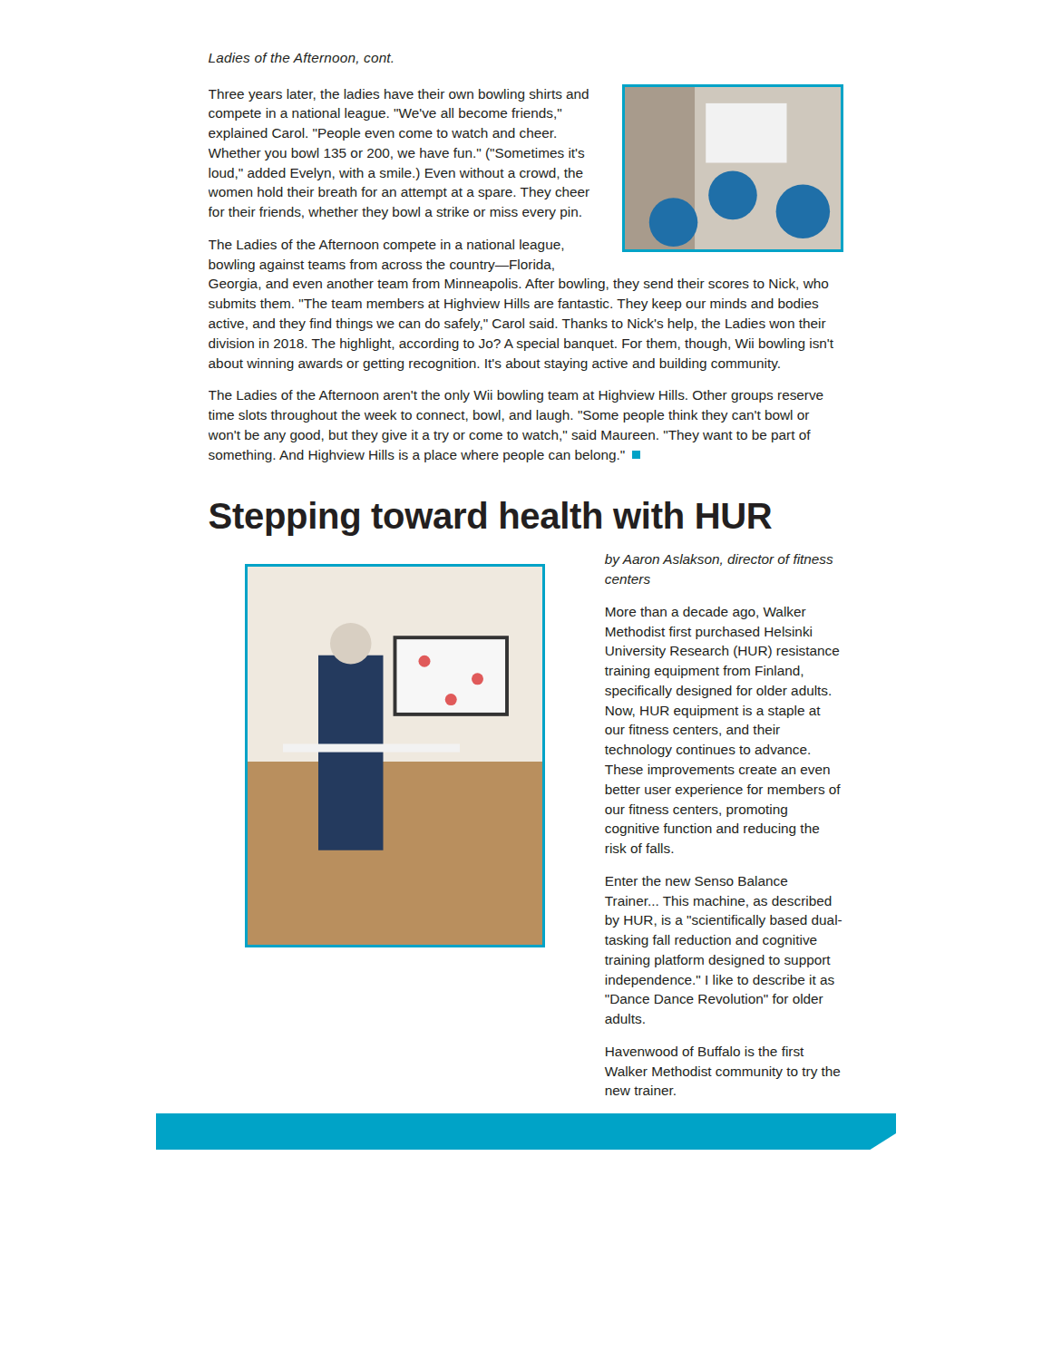Ladies of the Afternoon, cont.
Three years later, the ladies have their own bowling shirts and compete in a national league. "We've all become friends," explained Carol. "People even come to watch and cheer. Whether you bowl 135 or 200, we have fun." ("Sometimes it's loud," added Evelyn, with a smile.) Even without a crowd, the women hold their breath for an attempt at a spare. They cheer for their friends, whether they bowl a strike or miss every pin.
The Ladies of the Afternoon compete in a national league, bowling against teams from across the country—Florida, Georgia, and even another team from Minneapolis. After bowling, they send their scores to Nick, who submits them. "The team members at Highview Hills are fantastic. They keep our minds and bodies active, and they find things we can do safely," Carol said. Thanks to Nick's help, the Ladies won their division in 2018. The highlight, according to Jo? A special banquet. For them, though, Wii bowling isn't about winning awards or getting recognition. It's about staying active and building community.
The Ladies of the Afternoon aren't the only Wii bowling team at Highview Hills. Other groups reserve time slots throughout the week to connect, bowl, and laugh. "Some people think they can't bowl or won't be any good, but they give it a try or come to watch," said Maureen. "They want to be part of something. And Highview Hills is a place where people can belong."
Stepping toward health with HUR
by Aaron Aslakson, director of fitness centers
More than a decade ago, Walker Methodist first purchased Helsinki University Research (HUR) resistance training equipment from Finland, specifically designed for older adults. Now, HUR equipment is a staple at our fitness centers, and their technology continues to advance. These improvements create an even better user experience for members of our fitness centers, promoting cognitive function and reducing the risk of falls.
Enter the new Senso Balance Trainer... This machine, as described by HUR, is a "scientifically based dual-tasking fall reduction and cognitive training platform designed to support independence." I like to describe it as "Dance Dance Revolution" for older adults.
Havenwood of Buffalo is the first Walker Methodist community to try the new trainer.
Continued on page four...